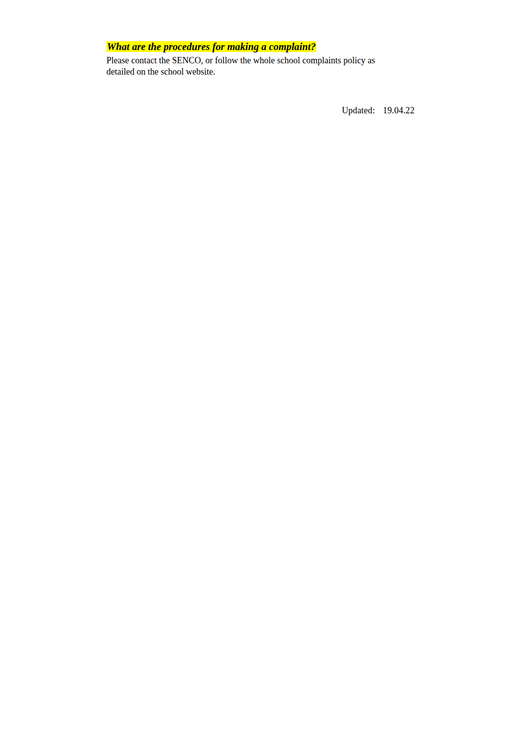What are the procedures for making a complaint?
Please contact the SENCO, or follow the whole school complaints policy as detailed on the school website.
Updated: 19.04.22